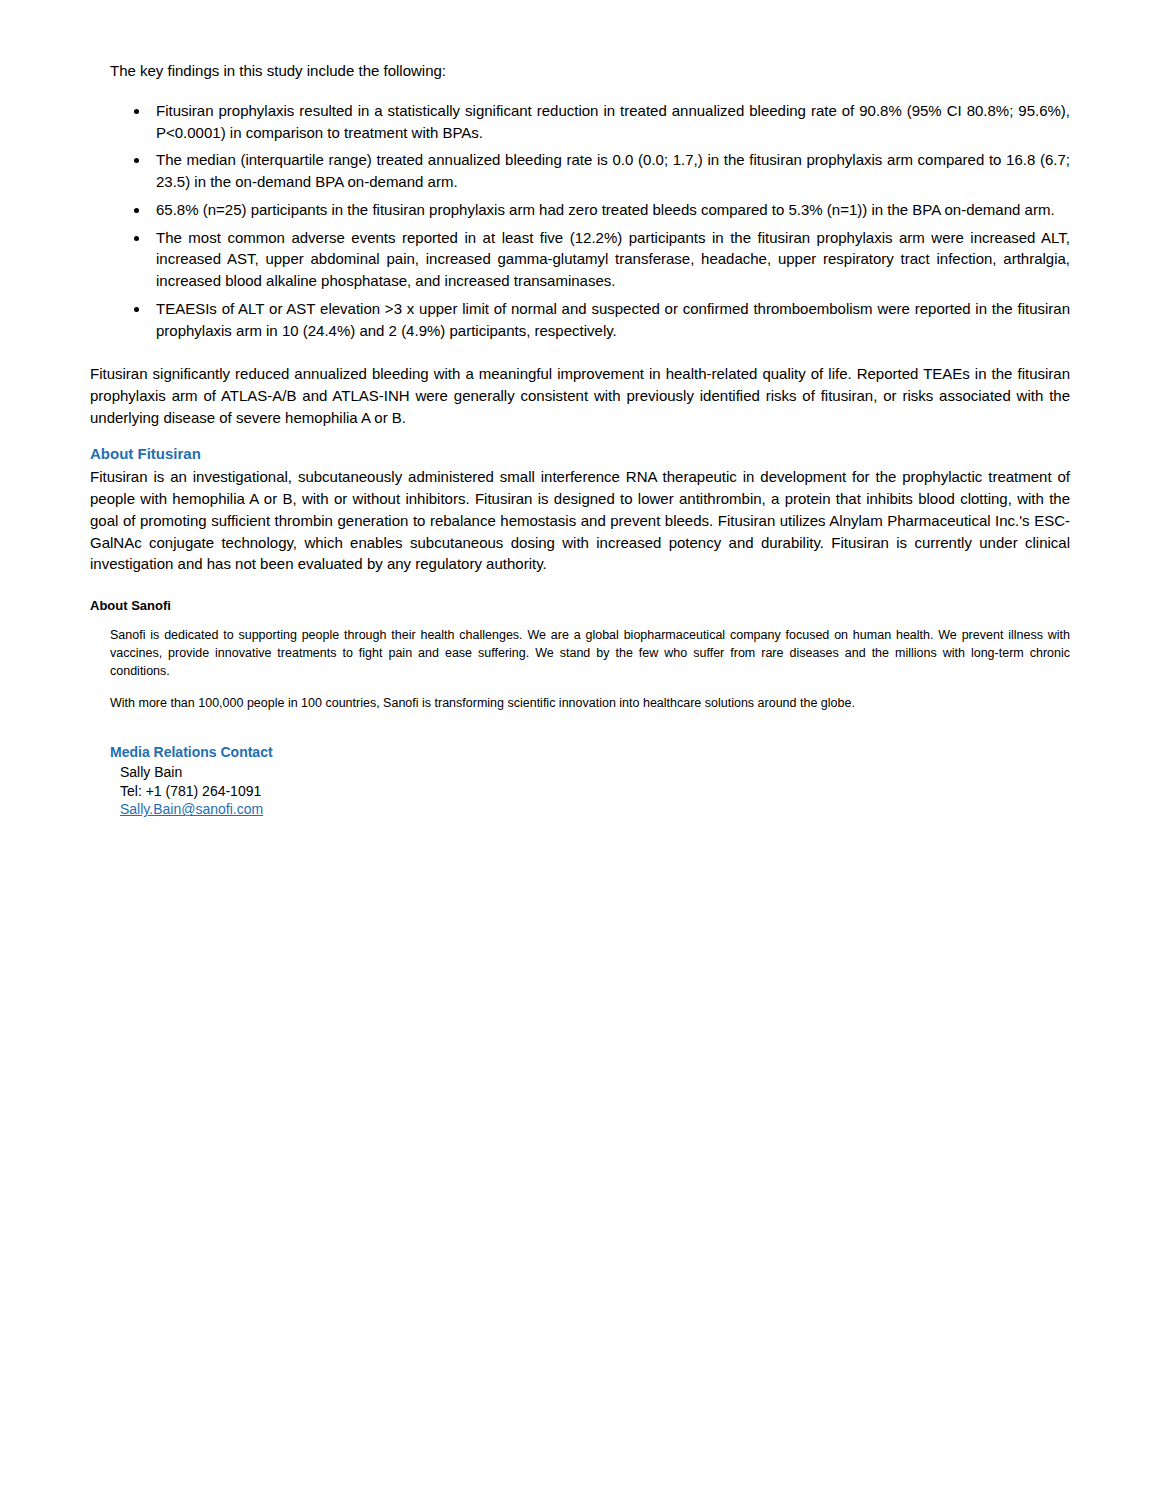The key findings in this study include the following:
Fitusiran prophylaxis resulted in a statistically significant reduction in treated annualized bleeding rate of 90.8% (95% CI 80.8%; 95.6%), P<0.0001) in comparison to treatment with BPAs.
The median (interquartile range) treated annualized bleeding rate is 0.0 (0.0; 1.7,) in the fitusiran prophylaxis arm compared to 16.8 (6.7; 23.5) in the on-demand BPA on-demand arm.
65.8% (n=25) participants in the fitusiran prophylaxis arm had zero treated bleeds compared to 5.3% (n=1)) in the BPA on-demand arm.
The most common adverse events reported in at least five (12.2%) participants in the fitusiran prophylaxis arm were increased ALT, increased AST, upper abdominal pain, increased gamma-glutamyl transferase, headache, upper respiratory tract infection, arthralgia, increased blood alkaline phosphatase, and increased transaminases.
TEAESIs of ALT or AST elevation >3 x upper limit of normal and suspected or confirmed thromboembolism were reported in the fitusiran prophylaxis arm in 10 (24.4%) and 2 (4.9%) participants, respectively.
Fitusiran significantly reduced annualized bleeding with a meaningful improvement in health-related quality of life. Reported TEAEs in the fitusiran prophylaxis arm of ATLAS-A/B and ATLAS-INH were generally consistent with previously identified risks of fitusiran, or risks associated with the underlying disease of severe hemophilia A or B.
About Fitusiran
Fitusiran is an investigational, subcutaneously administered small interference RNA therapeutic in development for the prophylactic treatment of people with hemophilia A or B, with or without inhibitors. Fitusiran is designed to lower antithrombin, a protein that inhibits blood clotting, with the goal of promoting sufficient thrombin generation to rebalance hemostasis and prevent bleeds. Fitusiran utilizes Alnylam Pharmaceutical Inc.'s ESC-GalNAc conjugate technology, which enables subcutaneous dosing with increased potency and durability. Fitusiran is currently under clinical investigation and has not been evaluated by any regulatory authority.
About Sanofi
Sanofi is dedicated to supporting people through their health challenges. We are a global biopharmaceutical company focused on human health. We prevent illness with vaccines, provide innovative treatments to fight pain and ease suffering. We stand by the few who suffer from rare diseases and the millions with long-term chronic conditions.
With more than 100,000 people in 100 countries, Sanofi is transforming scientific innovation into healthcare solutions around the globe.
Media Relations Contact
Sally Bain
Tel: +1 (781) 264-1091
Sally.Bain@sanofi.com